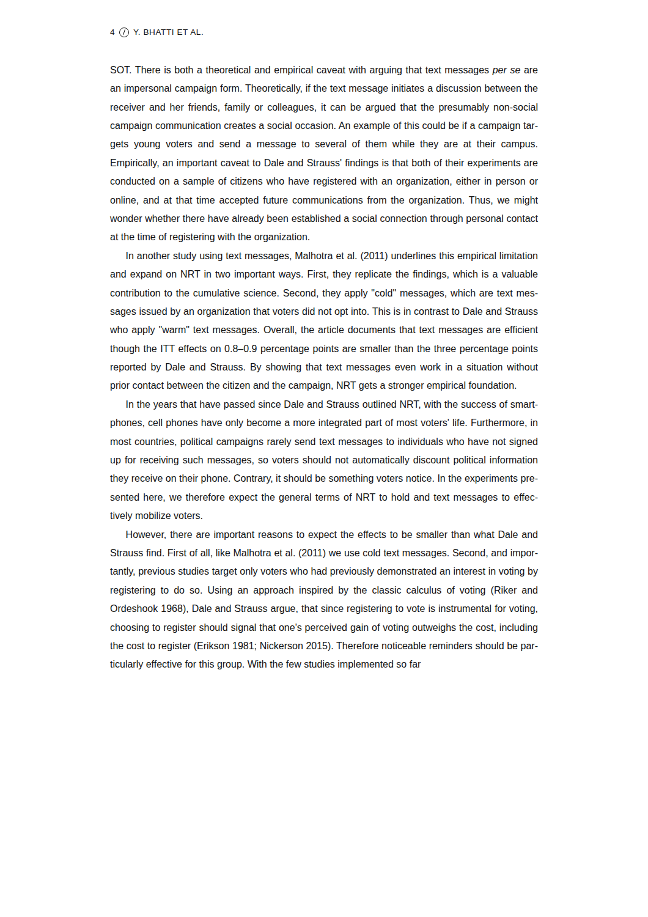4 Y. Bhatti et al.
SOT. There is both a theoretical and empirical caveat with arguing that text messages per se are an impersonal campaign form. Theoretically, if the text message initiates a discussion between the receiver and her friends, family or colleagues, it can be argued that the presumably non-social campaign communication creates a social occasion. An example of this could be if a campaign targets young voters and send a message to several of them while they are at their campus. Empirically, an important caveat to Dale and Strauss' findings is that both of their experiments are conducted on a sample of citizens who have registered with an organization, either in person or online, and at that time accepted future communications from the organization. Thus, we might wonder whether there have already been established a social connection through personal contact at the time of registering with the organization.
In another study using text messages, Malhotra et al. (2011) underlines this empirical limitation and expand on NRT in two important ways. First, they replicate the findings, which is a valuable contribution to the cumulative science. Second, they apply "cold" messages, which are text messages issued by an organization that voters did not opt into. This is in contrast to Dale and Strauss who apply "warm" text messages. Overall, the article documents that text messages are efficient though the ITT effects on 0.8–0.9 percentage points are smaller than the three percentage points reported by Dale and Strauss. By showing that text messages even work in a situation without prior contact between the citizen and the campaign, NRT gets a stronger empirical foundation.
In the years that have passed since Dale and Strauss outlined NRT, with the success of smartphones, cell phones have only become a more integrated part of most voters' life. Furthermore, in most countries, political campaigns rarely send text messages to individuals who have not signed up for receiving such messages, so voters should not automatically discount political information they receive on their phone. Contrary, it should be something voters notice. In the experiments presented here, we therefore expect the general terms of NRT to hold and text messages to effectively mobilize voters.
However, there are important reasons to expect the effects to be smaller than what Dale and Strauss find. First of all, like Malhotra et al. (2011) we use cold text messages. Second, and importantly, previous studies target only voters who had previously demonstrated an interest in voting by registering to do so. Using an approach inspired by the classic calculus of voting (Riker and Ordeshook 1968), Dale and Strauss argue, that since registering to vote is instrumental for voting, choosing to register should signal that one's perceived gain of voting outweighs the cost, including the cost to register (Erikson 1981; Nickerson 2015). Therefore noticeable reminders should be particularly effective for this group. With the few studies implemented so far